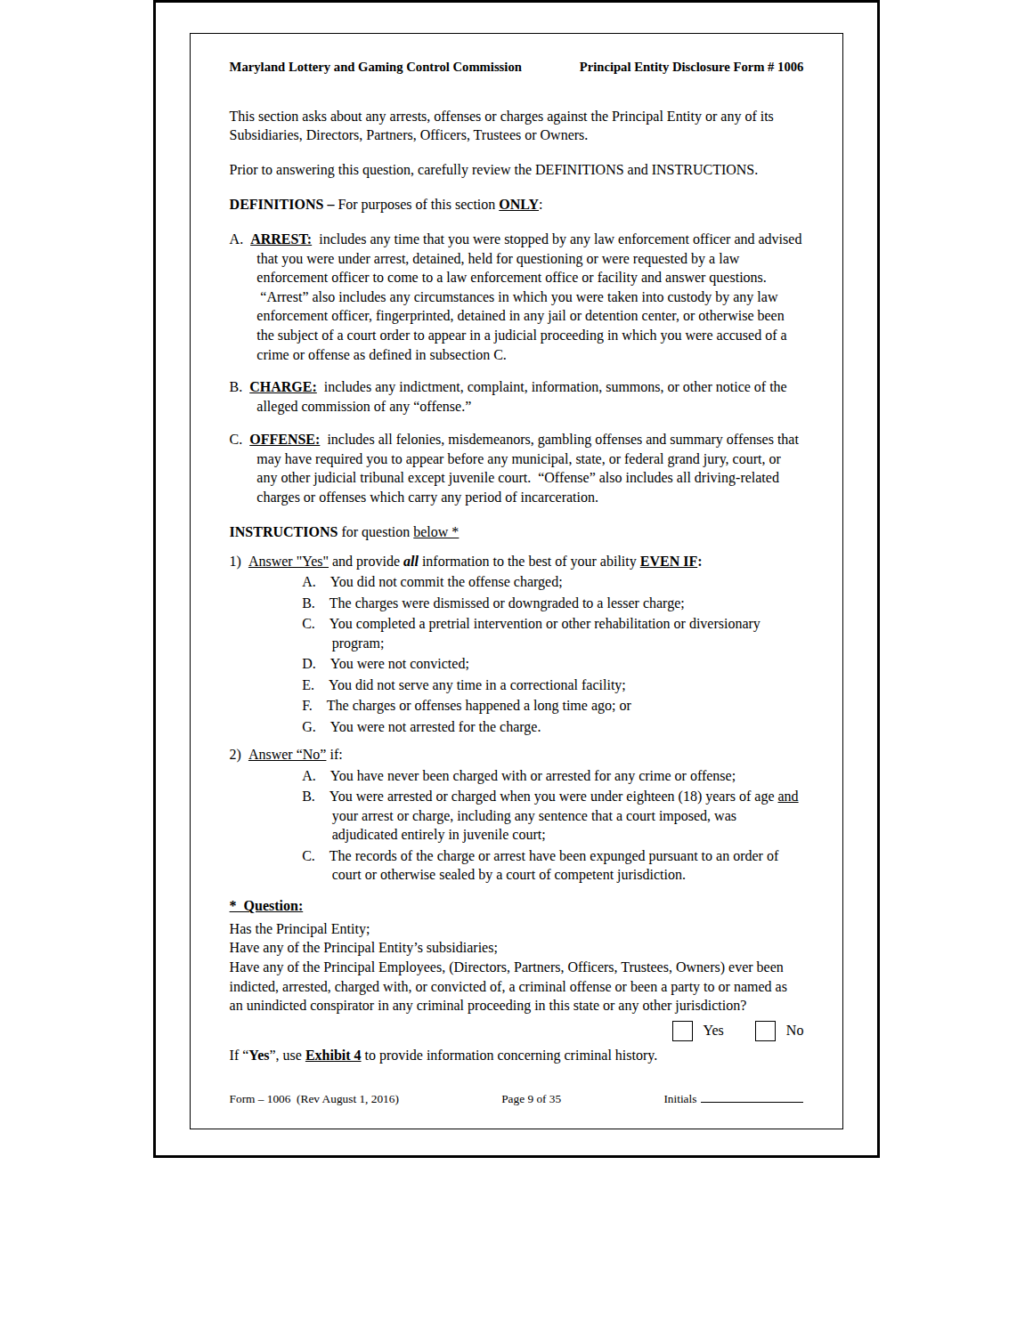Maryland Lottery and Gaming Control Commission Principal Entity Disclosure Form # 1006
This section asks about any arrests, offenses or charges against the Principal Entity or any of its Subsidiaries, Directors, Partners, Officers, Trustees or Owners.
Prior to answering this question, carefully review the DEFINITIONS and INSTRUCTIONS.
DEFINITIONS – For purposes of this section ONLY:
A. ARREST: includes any time that you were stopped by any law enforcement officer and advised that you were under arrest, detained, held for questioning or were requested by a law enforcement officer to come to a law enforcement office or facility and answer questions. “Arrest” also includes any circumstances in which you were taken into custody by any law enforcement officer, fingerprinted, detained in any jail or detention center, or otherwise been the subject of a court order to appear in a judicial proceeding in which you were accused of a crime or offense as defined in subsection C.
B. CHARGE: includes any indictment, complaint, information, summons, or other notice of the alleged commission of any “offense.”
C. OFFENSE: includes all felonies, misdemeanors, gambling offenses and summary offenses that may have required you to appear before any municipal, state, or federal grand jury, court, or any other judicial tribunal except juvenile court. “Offense” also includes all driving-related charges or offenses which carry any period of incarceration.
INSTRUCTIONS for question below *
1) Answer "Yes" and provide all information to the best of your ability EVEN IF:
A. You did not commit the offense charged;
B. The charges were dismissed or downgraded to a lesser charge;
C. You completed a pretrial intervention or other rehabilitation or diversionary program;
D. You were not convicted;
E. You did not serve any time in a correctional facility;
F. The charges or offenses happened a long time ago; or
G. You were not arrested for the charge.
2) Answer “No” if:
A. You have never been charged with or arrested for any crime or offense;
B. You were arrested or charged when you were under eighteen (18) years of age and your arrest or charge, including any sentence that a court imposed, was adjudicated entirely in juvenile court;
C. The records of the charge or arrest have been expunged pursuant to an order of court or otherwise sealed by a court of competent jurisdiction.
* Question:
Has the Principal Entity;
Have any of the Principal Entity’s subsidiaries;
Have any of the Principal Employees, (Directors, Partners, Officers, Trustees, Owners) ever been indicted, arrested, charged with, or convicted of, a criminal offense or been a party to or named as an unindicted conspirator in any criminal proceeding in this state or any other jurisdiction?
Yes No
If “Yes”, use Exhibit 4 to provide information concerning criminal history.
Form – 1006 (Rev August 1, 2016) Page 9 of 35 Initials